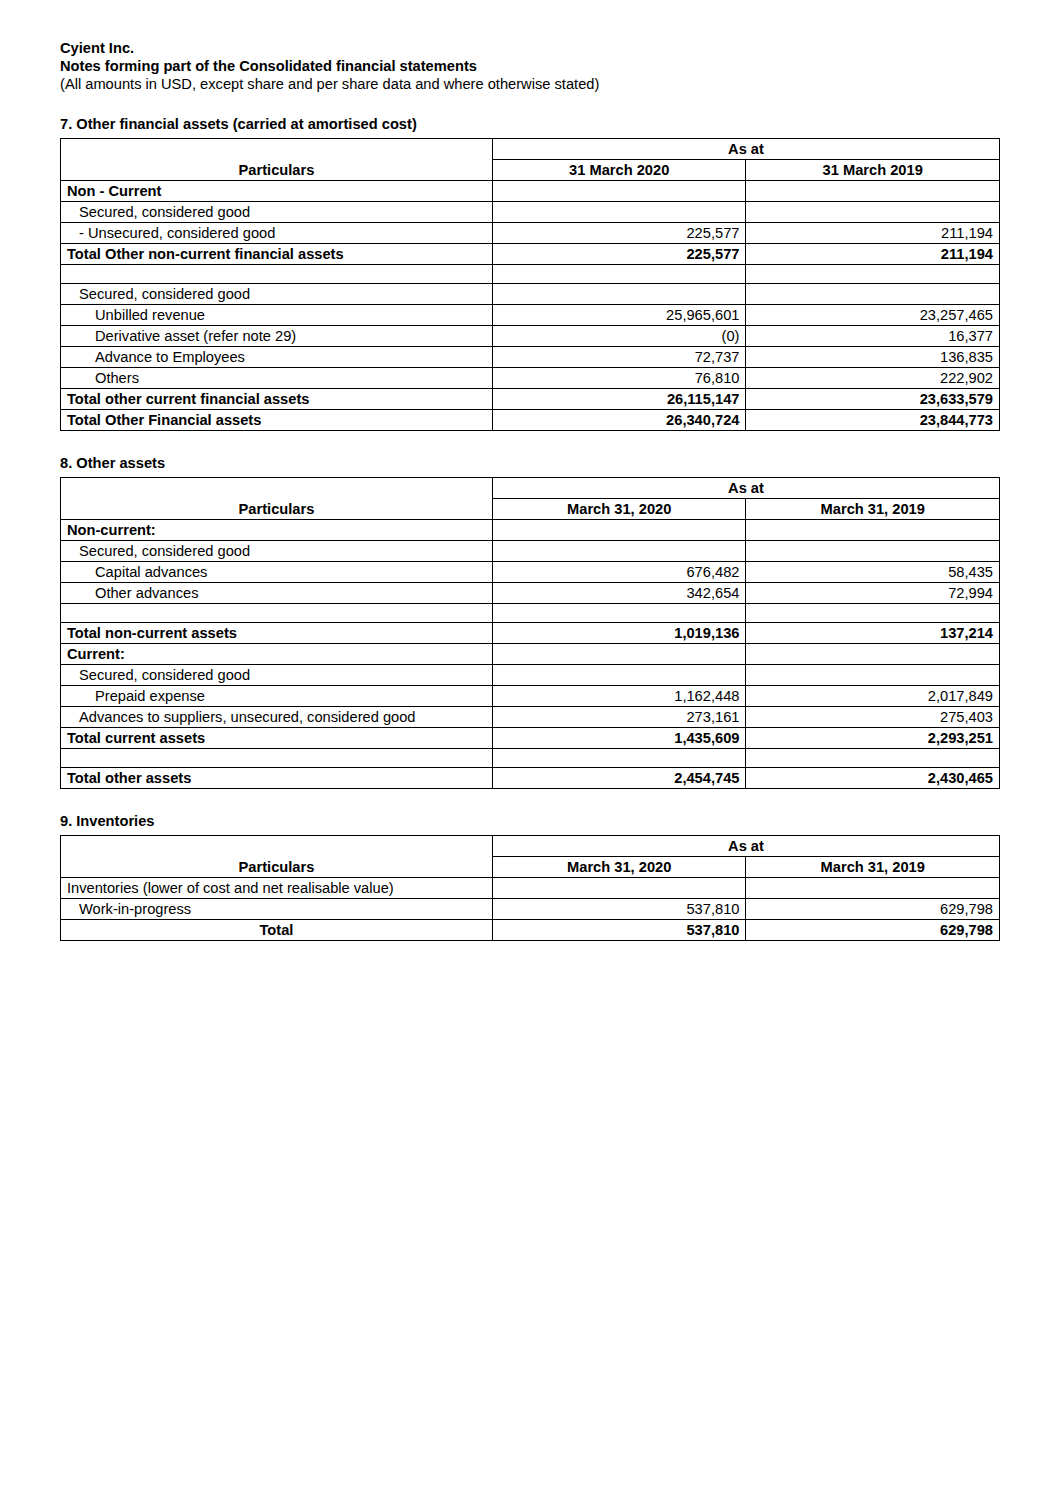Cyient Inc.
Notes forming part of the Consolidated financial statements
(All amounts in USD, except share and per share data and where otherwise stated)
7. Other financial assets (carried at amortised cost)
| Particulars | As at |
| --- | --- |
| 31 March 2020 | 31 March 2019 |
| Non - Current | | |
| Secured, considered good | | |
| - Unsecured, considered good | 225,577 | 211,194 |
| Total Other non-current financial assets | 225,577 | 211,194 |
| Secured, considered good | | |
| Unbilled revenue | 25,965,601 | 23,257,465 |
| Derivative asset (refer note 29) | (0) | 16,377 |
| Advance to Employees | 72,737 | 136,835 |
| Others | 76,810 | 222,902 |
| Total other current financial assets | 26,115,147 | 23,633,579 |
| Total Other Financial assets | 26,340,724 | 23,844,773 |
8. Other assets
| Particulars | As at |
| --- | --- |
| March 31, 2020 | March 31, 2019 |
| Non-current: | | |
| Secured, considered good | | |
| Capital advances | 676,482 | 58,435 |
| Other advances | 342,654 | 72,994 |
| Total non-current assets | 1,019,136 | 137,214 |
| Current: | | |
| Secured, considered good | | |
| Prepaid expense | 1,162,448 | 2,017,849 |
| Advances to suppliers, unsecured, considered good | 273,161 | 275,403 |
| Total current assets | 1,435,609 | 2,293,251 |
| Total other assets | 2,454,745 | 2,430,465 |
9. Inventories
| Particulars | As at |
| --- | --- |
| March 31, 2020 | March 31, 2019 |
| Inventories (lower of cost and net realisable value) | | |
| Work-in-progress | 537,810 | 629,798 |
| Total | 537,810 | 629,798 |